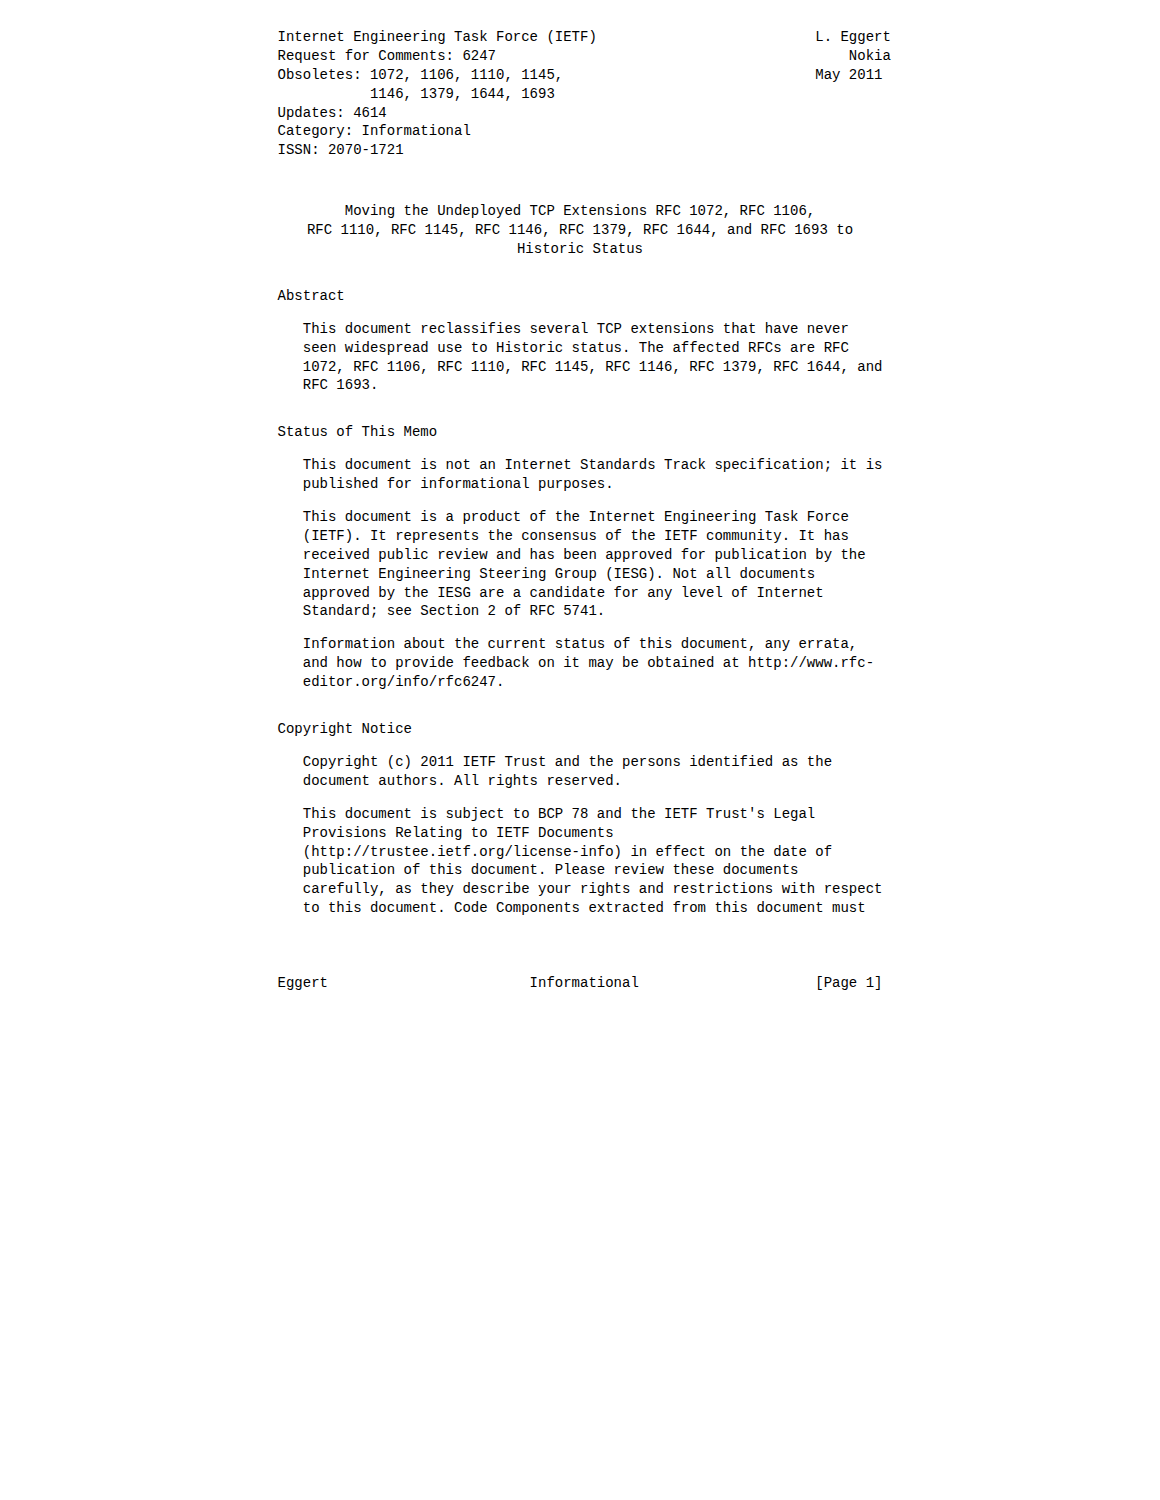Internet Engineering Task Force (IETF)                          L. Eggert
Request for Comments: 6247                                          Nokia
Obsoletes: 1072, 1106, 1110, 1145,                              May 2011
           1146, 1379, 1644, 1693
Updates: 4614
Category: Informational
ISSN: 2070-1721
Moving the Undeployed TCP Extensions RFC 1072, RFC 1106,
RFC 1110, RFC 1145, RFC 1146, RFC 1379, RFC 1644, and RFC 1693 to
Historic Status
Abstract
This document reclassifies several TCP extensions that have never seen widespread use to Historic status. The affected RFCs are RFC 1072, RFC 1106, RFC 1110, RFC 1145, RFC 1146, RFC 1379, RFC 1644, and RFC 1693.
Status of This Memo
This document is not an Internet Standards Track specification; it is published for informational purposes.
This document is a product of the Internet Engineering Task Force (IETF). It represents the consensus of the IETF community. It has received public review and has been approved for publication by the Internet Engineering Steering Group (IESG). Not all documents approved by the IESG are a candidate for any level of Internet Standard; see Section 2 of RFC 5741.
Information about the current status of this document, any errata, and how to provide feedback on it may be obtained at http://www.rfc-editor.org/info/rfc6247.
Copyright Notice
Copyright (c) 2011 IETF Trust and the persons identified as the document authors. All rights reserved.
This document is subject to BCP 78 and the IETF Trust's Legal Provisions Relating to IETF Documents (http://trustee.ietf.org/license-info) in effect on the date of publication of this document. Please review these documents carefully, as they describe your rights and restrictions with respect to this document. Code Components extracted from this document must
Eggert Informational [Page 1]